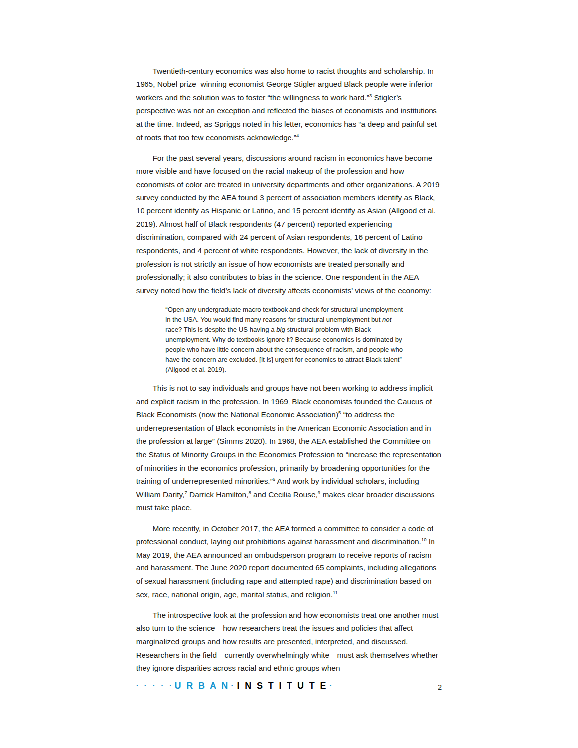Twentieth-century economics was also home to racist thoughts and scholarship. In 1965, Nobel prize–winning economist George Stigler argued Black people were inferior workers and the solution was to foster “the willingness to work hard.”3 Stigler’s perspective was not an exception and reflected the biases of economists and institutions at the time. Indeed, as Spriggs noted in his letter, economics has “a deep and painful set of roots that too few economists acknowledge.”4
For the past several years, discussions around racism in economics have become more visible and have focused on the racial makeup of the profession and how economists of color are treated in university departments and other organizations. A 2019 survey conducted by the AEA found 3 percent of association members identify as Black, 10 percent identify as Hispanic or Latino, and 15 percent identify as Asian (Allgood et al. 2019). Almost half of Black respondents (47 percent) reported experiencing discrimination, compared with 24 percent of Asian respondents, 16 percent of Latino respondents, and 4 percent of white respondents. However, the lack of diversity in the profession is not strictly an issue of how economists are treated personally and professionally; it also contributes to bias in the science. One respondent in the AEA survey noted how the field’s lack of diversity affects economists’ views of the economy:
“Open any undergraduate macro textbook and check for structural unemployment in the USA. You would find many reasons for structural unemployment but not race? This is despite the US having a big structural problem with Black unemployment. Why do textbooks ignore it? Because economics is dominated by people who have little concern about the consequence of racism, and people who have the concern are excluded. [It is] urgent for economics to attract Black talent” (Allgood et al. 2019).
This is not to say individuals and groups have not been working to address implicit and explicit racism in the profession. In 1969, Black economists founded the Caucus of Black Economists (now the National Economic Association)5 “to address the underrepresentation of Black economists in the American Economic Association and in the profession at large” (Simms 2020). In 1968, the AEA established the Committee on the Status of Minority Groups in the Economics Profession to “increase the representation of minorities in the economics profession, primarily by broadening opportunities for the training of underrepresented minorities.”6 And work by individual scholars, including William Darity,7 Darrick Hamilton,8 and Cecilia Rouse,9 makes clear broader discussions must take place.
More recently, in October 2017, the AEA formed a committee to consider a code of professional conduct, laying out prohibitions against harassment and discrimination.10 In May 2019, the AEA announced an ombudsperson program to receive reports of racism and harassment. The June 2020 report documented 65 complaints, including allegations of sexual harassment (including rape and attempted rape) and discrimination based on sex, race, national origin, age, marital status, and religion.11
The introspective look at the profession and how economists treat one another must also turn to the science—how researchers treat the issues and policies that affect marginalized groups and how results are presented, interpreted, and discussed. Researchers in the field—currently overwhelmingly white—must ask themselves whether they ignore disparities across racial and ethnic groups when
· · · · · U R B A N · I N S T I T U T E ·
2